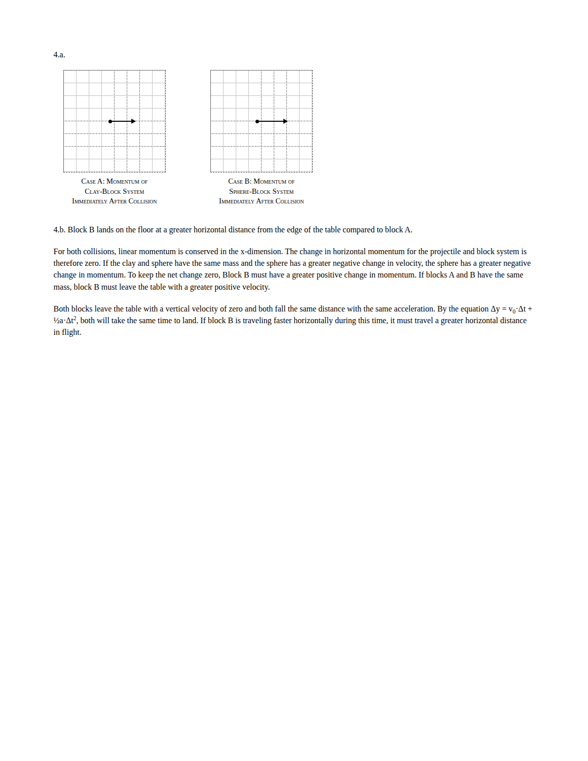4.a.
Case A: Momentum of
Clay-Block System
Immediately After Collision
Case B: Momentum of
Sphere-Block System
Immediately After Collision
4.b. Block B lands on the floor at a greater horizontal distance from the edge of the table compared to block A.
For both collisions, linear momentum is conserved in the x-dimension. The change in horizontal momentum for the projectile and block system is therefore zero. If the clay and sphere have the same mass and the sphere has a greater negative change in velocity, the sphere has a greater negative change in momentum. To keep the net change zero, Block B must have a greater positive change in momentum. If blocks A and B have the same mass, block B must leave the table with a greater positive velocity.
Both blocks leave the table with a vertical velocity of zero and both fall the same distance with the same acceleration. By the equation Δy = v0·Δt + ½a·Δt2, both will take the same time to land. If block B is traveling faster horizontally during this time, it must travel a greater horizontal distance in flight.